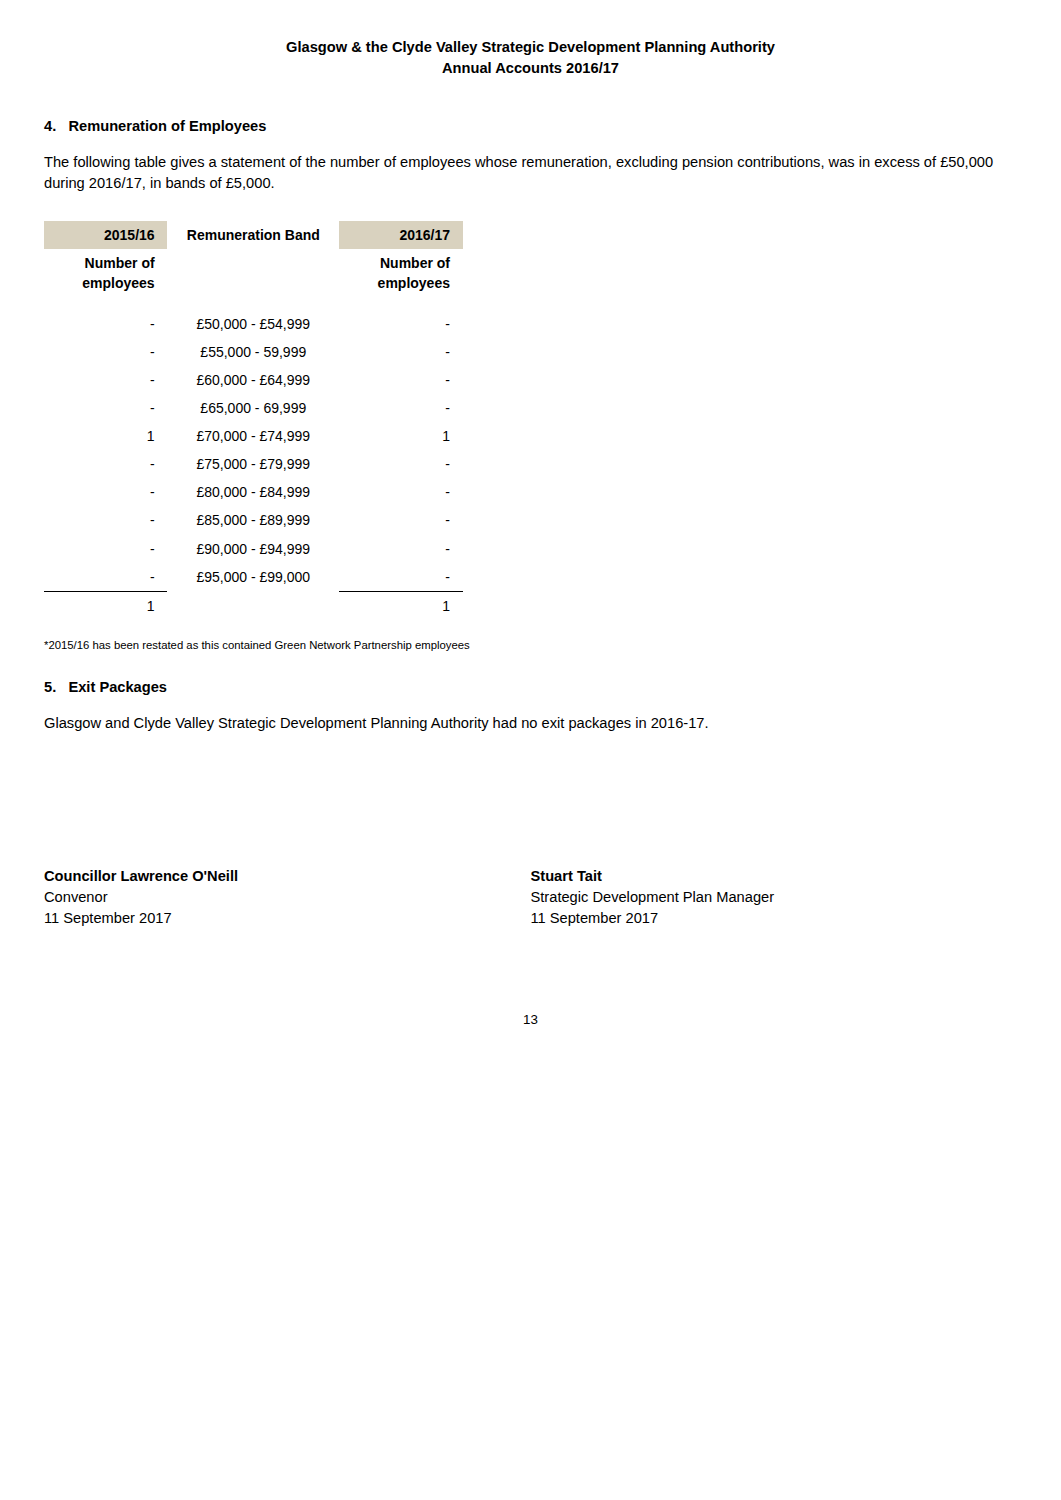Glasgow & the Clyde Valley Strategic Development Planning Authority
Annual Accounts 2016/17
4. Remuneration of Employees
The following table gives a statement of the number of employees whose remuneration, excluding pension contributions, was in excess of £50,000 during 2016/17, in bands of £5,000.
| 2015/16 | Remuneration Band | 2016/17 |
| --- | --- | --- |
| Number of employees | | Number of employees |
| - | £50,000 - £54,999 | - |
| - | £55,000 - 59,999 | - |
| - | £60,000 - £64,999 | - |
| - | £65,000 - 69,999 | - |
| 1 | £70,000 - £74,999 | 1 |
| - | £75,000 - £79,999 | - |
| - | £80,000 - £84,999 | - |
| - | £85,000 - £89,999 | - |
| - | £90,000 - £94,999 | - |
| - | £95,000 - £99,000 | - |
| 1 | | 1 |
*2015/16 has been restated as this contained Green Network Partnership employees
5. Exit Packages
Glasgow and Clyde Valley Strategic Development Planning Authority had no exit packages in 2016-17.
| Councillor Lawrence O'Neill Convenor 11 September 2017 | Stuart Tait Strategic Development Plan Manager 11 September 2017 |
13